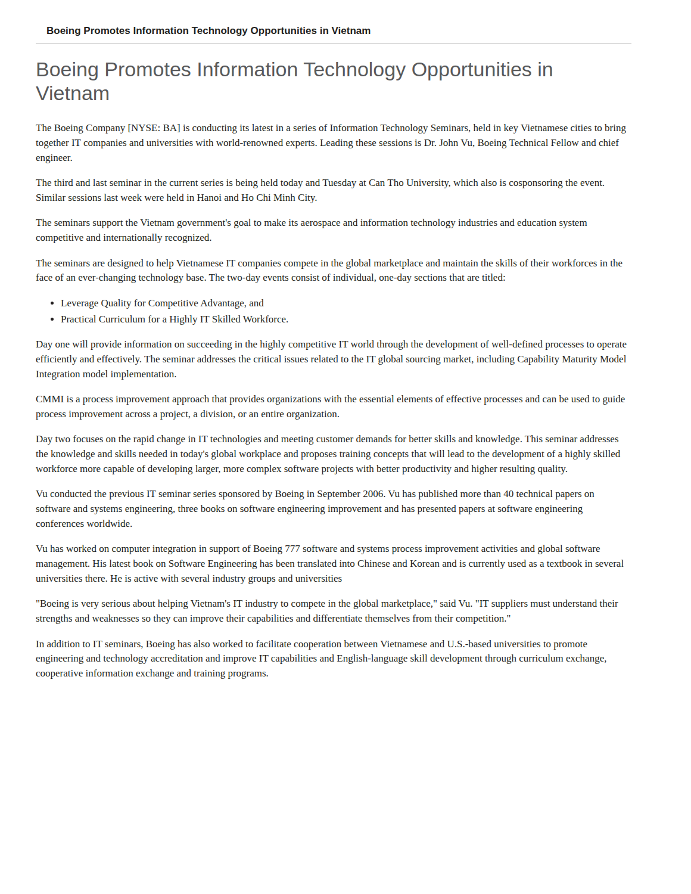Boeing Promotes Information Technology Opportunities in Vietnam
Boeing Promotes Information Technology Opportunities in Vietnam
The Boeing Company [NYSE: BA] is conducting its latest in a series of Information Technology Seminars, held in key Vietnamese cities to bring together IT companies and universities with world-renowned experts. Leading these sessions is Dr. John Vu, Boeing Technical Fellow and chief engineer.
The third and last seminar in the current series is being held today and Tuesday at Can Tho University, which also is cosponsoring the event. Similar sessions last week were held in Hanoi and Ho Chi Minh City.
The seminars support the Vietnam government's goal to make its aerospace and information technology industries and education system competitive and internationally recognized.
The seminars are designed to help Vietnamese IT companies compete in the global marketplace and maintain the skills of their workforces in the face of an ever-changing technology base. The two-day events consist of individual, one-day sections that are titled:
Leverage Quality for Competitive Advantage, and
Practical Curriculum for a Highly IT Skilled Workforce.
Day one will provide information on succeeding in the highly competitive IT world through the development of well-defined processes to operate efficiently and effectively. The seminar addresses the critical issues related to the IT global sourcing market, including Capability Maturity Model Integration model implementation.
CMMI is a process improvement approach that provides organizations with the essential elements of effective processes and can be used to guide process improvement across a project, a division, or an entire organization.
Day two focuses on the rapid change in IT technologies and meeting customer demands for better skills and knowledge. This seminar addresses the knowledge and skills needed in today's global workplace and proposes training concepts that will lead to the development of a highly skilled workforce more capable of developing larger, more complex software projects with better productivity and higher resulting quality.
Vu conducted the previous IT seminar series sponsored by Boeing in September 2006. Vu has published more than 40 technical papers on software and systems engineering, three books on software engineering improvement and has presented papers at software engineering conferences worldwide.
Vu has worked on computer integration in support of Boeing 777 software and systems process improvement activities and global software management. His latest book on Software Engineering has been translated into Chinese and Korean and is currently used as a textbook in several universities there. He is active with several industry groups and universities
"Boeing is very serious about helping Vietnam's IT industry to compete in the global marketplace," said Vu. "IT suppliers must understand their strengths and weaknesses so they can improve their capabilities and differentiate themselves from their competition."
In addition to IT seminars, Boeing has also worked to facilitate cooperation between Vietnamese and U.S.-based universities to promote engineering and technology accreditation and improve IT capabilities and English-language skill development through curriculum exchange, cooperative information exchange and training programs.